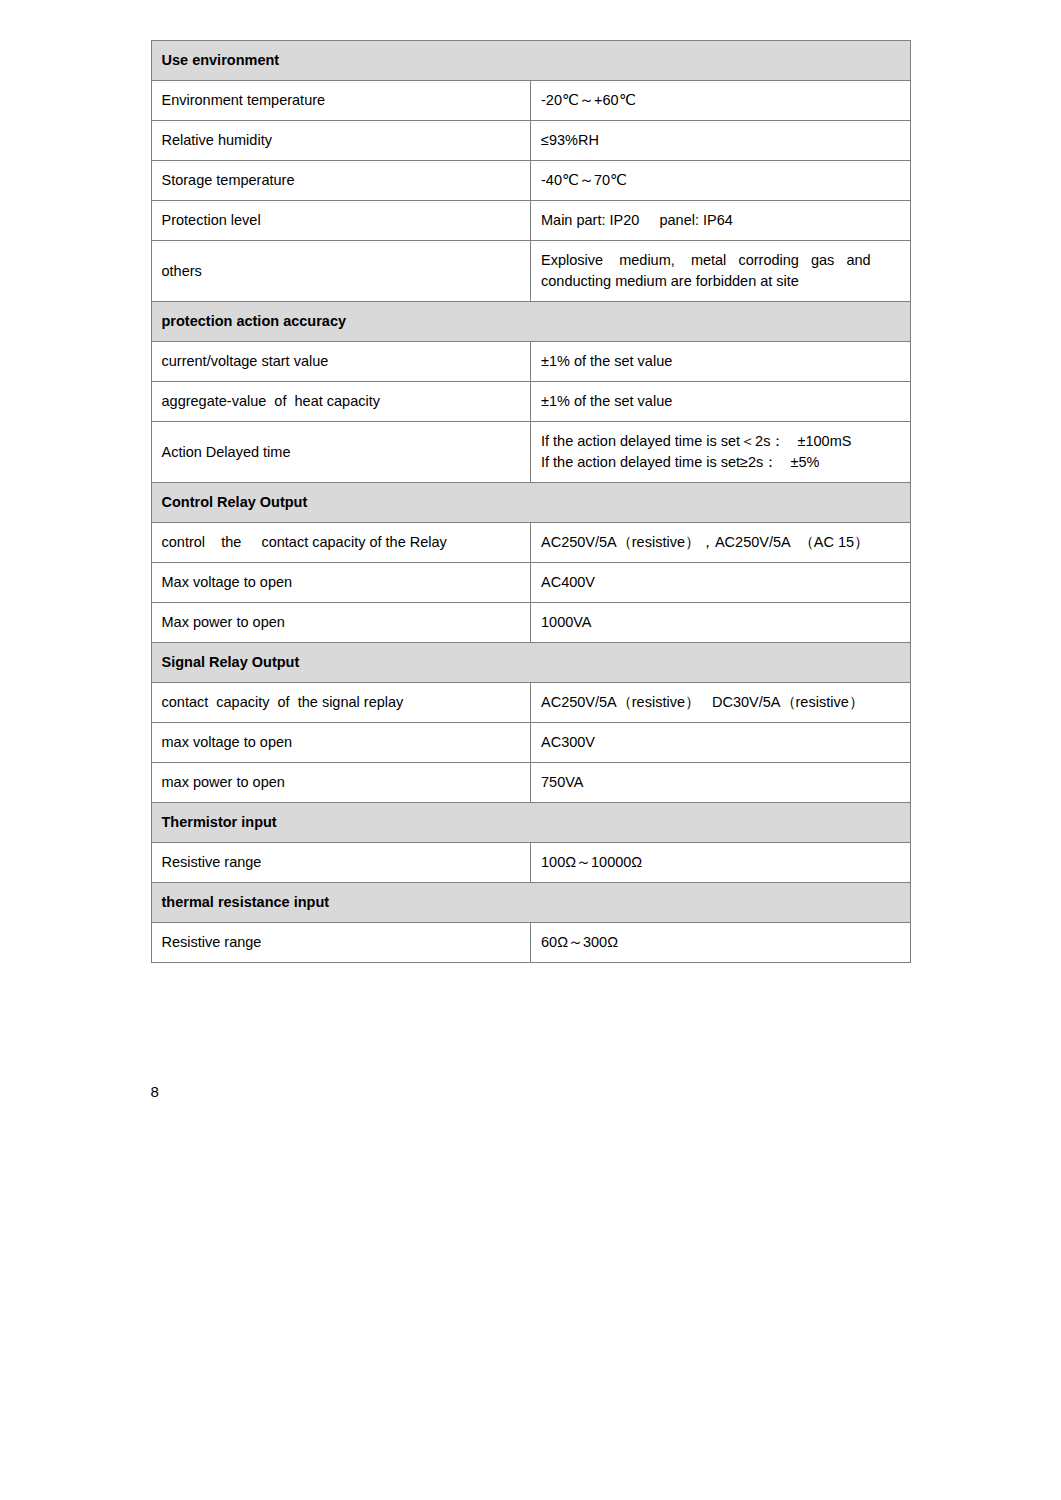| Use environment |
| Environment temperature | -20℃～+60℃ |
| Relative humidity | ≤93%RH |
| Storage temperature | -40℃～70℃ |
| Protection level | Main part: IP20 panel: IP64 |
| others | Explosive medium, metal corroding gas and conducting medium are forbidden at site |
| protection action accuracy |
| current/voltage start value | ±1% of the set value |
| aggregate-value of heat capacity | ±1% of the set value |
| Action Delayed time | If the action delayed time is set＜2s： ±100mS If the action delayed time is set≥2s： ±5% |
| Control Relay Output |
| control the contact capacity of the Relay | AC250V/5A（resistive），AC250V/5A （AC 15） |
| Max voltage to open | AC400V |
| Max power to open | 1000VA |
| Signal Relay Output |
| contact capacity of the signal replay | AC250V/5A（resistive） DC30V/5A（resistive） |
| max voltage to open | AC300V |
| max power to open | 750VA |
| Thermistor input |
| Resistive range | 100Ω～10000Ω |
| thermal resistance input |
| Resistive range | 60Ω～300Ω |
8